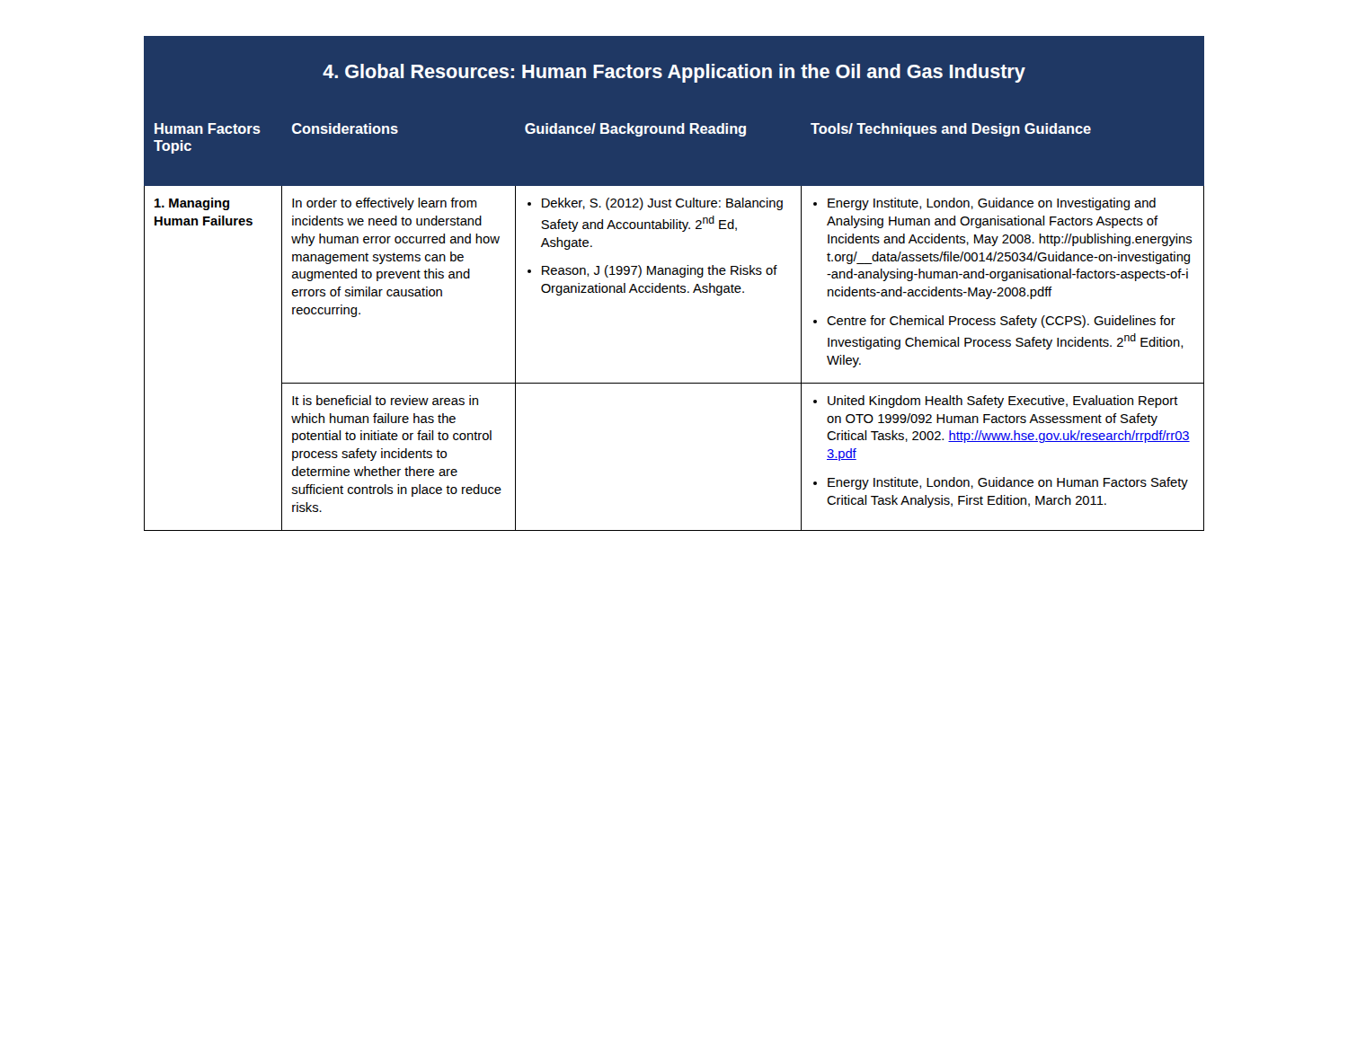4. Global Resources: Human Factors Application in the Oil and Gas Industry
| Human Factors Topic | Considerations | Guidance/ Background Reading | Tools/ Techniques and Design Guidance |
| --- | --- | --- | --- |
| 1. Managing Human Failures | In order to effectively learn from incidents we need to understand why human error occurred and how management systems can be augmented to prevent this and errors of similar causation reoccurring. | Dekker, S. (2012) Just Culture: Balancing Safety and Accountability. 2 nd Ed, Ashgate. Reason, J (1997) Managing the Risks of Organizational Accidents. Ashgate. | Energy Institute, London, Guidance on Investigating and Analysing Human and Organisational Factors Aspects of Incidents and Accidents, May 2008. http://publishing.energyinst.org/__data/assets/file/0014/25034/Guidance-on-investigating-and-analysing-human-and-organisational-factors-aspects-of-incidents-and-accidents-May-2008.pdff Centre for Chemical Process Safety (CCPS). Guidelines for Investigating Chemical Process Safety Incidents. 2 nd Edition, Wiley. |
| It is beneficial to review areas in which human failure has the potential to initiate or fail to control process safety incidents to determine whether there are sufficient controls in place to reduce risks. | | United Kingdom Health Safety Executive, Evaluation Report on OTO 1999/092 Human Factors Assessment of Safety Critical Tasks, 2002. http://www.hse.gov.uk/research/rrpdf/rr033.pdf Energy Institute, London, Guidance on Human Factors Safety Critical Task Analysis, First Edition, March 2011. |